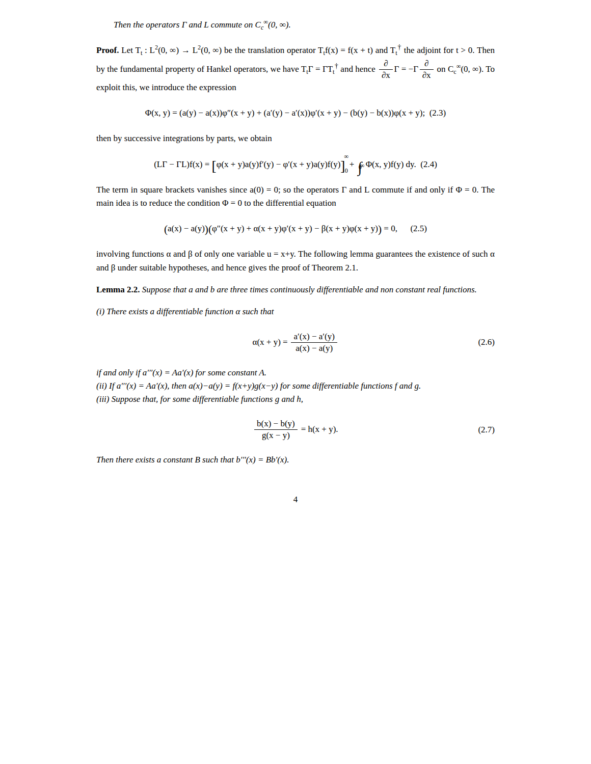Then the operators Γ and L commute on Cc∞(0, ∞).
Proof. Let Tt : L2(0, ∞) → L2(0, ∞) be the translation operator Ttf(x) = f(x + t) and Tt† the adjoint for t > 0. Then by the fundamental property of Hankel operators, we have TtΓ = ΓTt† and hence ∂∂x Γ = −Γ∂∂x on Cc∞(0, ∞). To exploit this, we introduce the expression
Φ(x, y) = (a(y) − a(x))φ″(x + y) + (a′(y) − a′(x))φ′(x + y) − (b(y) − b(x))φ(x + y); (2.3)
then by successive integrations by parts, we obtain
(LΓ − ΓL)f(x) = [φ(x + y)a(y)f′(y) − φ′(x + y)a(y)f(y)]∞0 + ∫∞0 Φ(x, y)f(y) dy. (2.4)
The term in square brackets vanishes since a(0) = 0; so the operators Γ and L commute if and only if Φ = 0. The main idea is to reduce the condition Φ = 0 to the differential equation
(a(x) − a(y))(φ″(x + y) + α(x + y)φ′(x + y) − β(x + y)φ(x + y)) = 0, (2.5)
involving functions α and β of only one variable u = x+y. The following lemma guarantees the existence of such α and β under suitable hypotheses, and hence gives the proof of Theorem 2.1.
Lemma 2.2. Suppose that a and b are three times continuously differentiable and non constant real functions.
(i) There exists a differentiable function α such that
α(x + y) = a′(x) − a′(y) a(x) − a(y) (2.6)
if and only if a′′′(x) = Aa′(x) for some constant A.
(ii) If a′′′(x) = Aa′(x), then a(x)−a(y) = f(x+y)g(x−y) for some differentiable functions f and g.
(iii) Suppose that, for some differentiable functions g and h,
b(x) − b(y) g(x − y) = h(x + y). (2.7)
Then there exists a constant B such that b′′′(x) = Bb′(x).
4